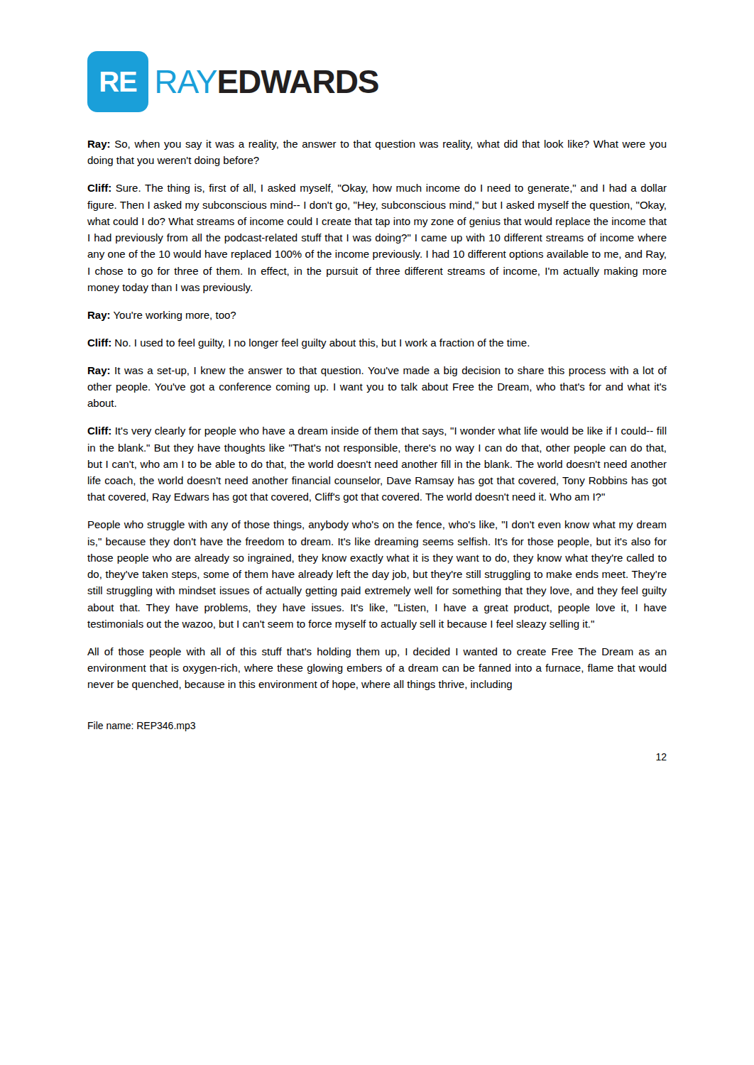RE
RAY EDWARDS
Ray: So, when you say it was a reality, the answer to that question was reality, what did that look like? What were you doing that you weren't doing before?
Cliff: Sure. The thing is, first of all, I asked myself, "Okay, how much income do I need to generate," and I had a dollar figure. Then I asked my subconscious mind-- I don't go, "Hey, subconscious mind," but I asked myself the question, "Okay, what could I do? What streams of income could I create that tap into my zone of genius that would replace the income that I had previously from all the podcast-related stuff that I was doing?" I came up with 10 different streams of income where any one of the 10 would have replaced 100% of the income previously. I had 10 different options available to me, and Ray, I chose to go for three of them. In effect, in the pursuit of three different streams of income, I'm actually making more money today than I was previously.
Ray: You're working more, too?
Cliff: No. I used to feel guilty, I no longer feel guilty about this, but I work a fraction of the time.
Ray: It was a set-up, I knew the answer to that question. You've made a big decision to share this process with a lot of other people. You've got a conference coming up. I want you to talk about Free the Dream, who that's for and what it's about.
Cliff: It's very clearly for people who have a dream inside of them that says, "I wonder what life would be like if I could-- fill in the blank." But they have thoughts like "That's not responsible, there's no way I can do that, other people can do that, but I can't, who am I to be able to do that, the world doesn't need another fill in the blank. The world doesn't need another life coach, the world doesn't need another financial counselor, Dave Ramsay has got that covered, Tony Robbins has got that covered, Ray Edwars has got that covered, Cliff's got that covered. The world doesn't need it. Who am I?"
People who struggle with any of those things, anybody who's on the fence, who's like, "I don't even know what my dream is," because they don't have the freedom to dream. It's like dreaming seems selfish. It's for those people, but it's also for those people who are already so ingrained, they know exactly what it is they want to do, they know what they're called to do, they've taken steps, some of them have already left the day job, but they're still struggling to make ends meet. They're still struggling with mindset issues of actually getting paid extremely well for something that they love, and they feel guilty about that. They have problems, they have issues. It's like, "Listen, I have a great product, people love it, I have testimonials out the wazoo, but I can't seem to force myself to actually sell it because I feel sleazy selling it."
All of those people with all of this stuff that's holding them up, I decided I wanted to create Free The Dream as an environment that is oxygen-rich, where these glowing embers of a dream can be fanned into a furnace, flame that would never be quenched, because in this environment of hope, where all things thrive, including
File name: REP346.mp3
12